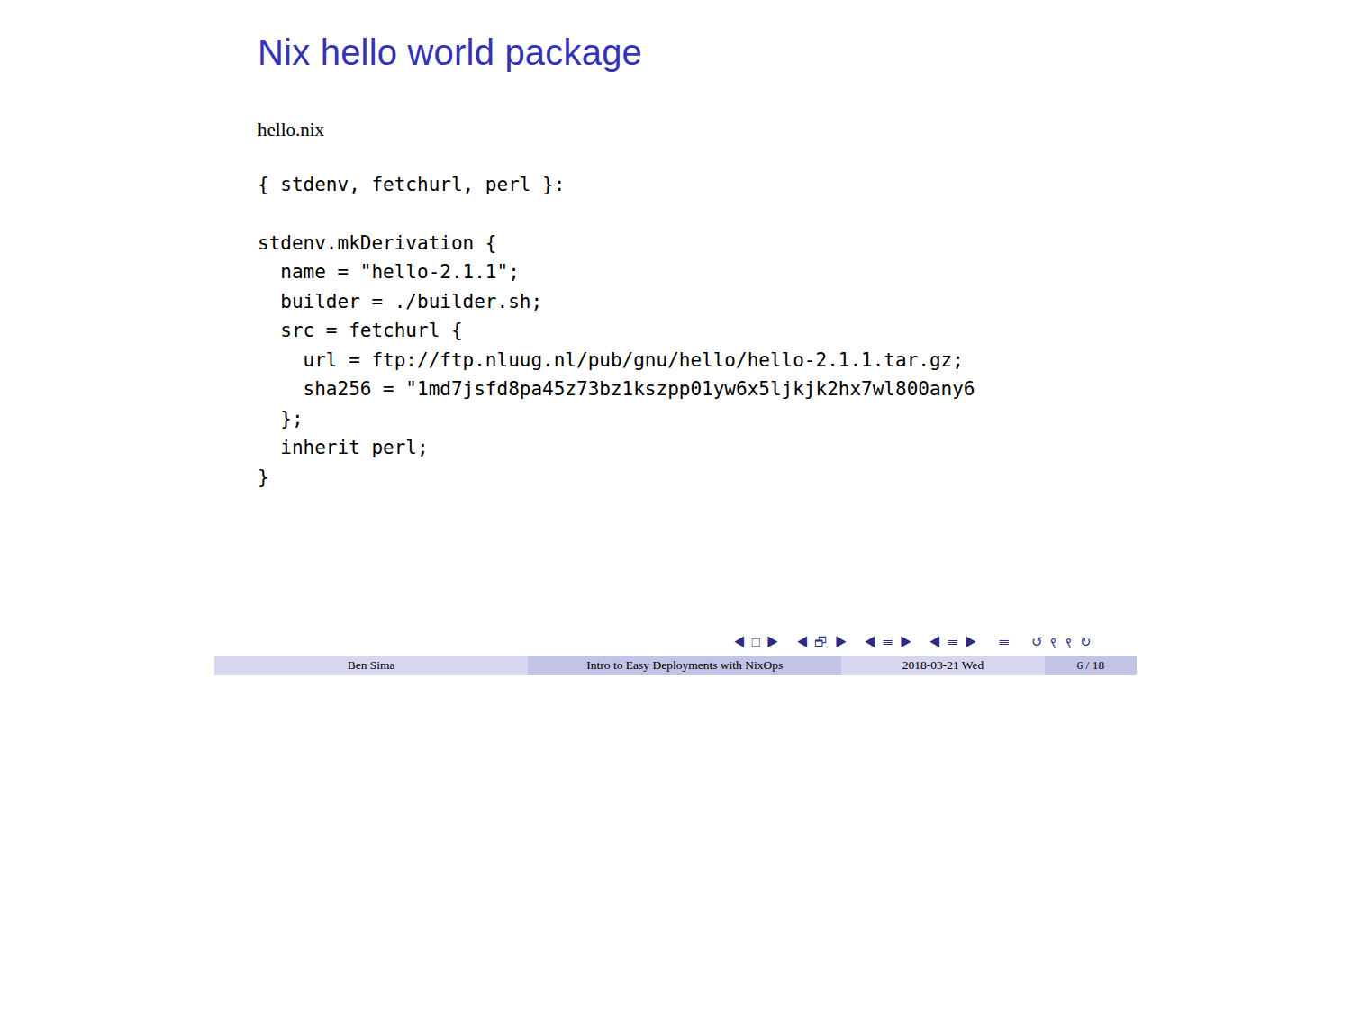Nix hello world package
hello.nix
{ stdenv, fetchurl, perl }:

stdenv.mkDerivation {
  name = "hello-2.1.1";
  builder = ./builder.sh;
  src = fetchurl {
    url = ftp://ftp.nluug.nl/pub/gnu/hello/hello-2.1.1.tar.gz;
    sha256 = "1md7jsfd8pa45z73bz1kszpp01yw6x5ljkjk2hx7wl800any6
  };
  inherit perl;
}
◀ □ ▶ ◀ 🗗 ▶ ◀ ☰ ▶ ◀ ☰ ▶ ☰ ↺ ९ ९ ↻
Ben Sima
Intro to Easy Deployments with NixOps
2018-03-21 Wed
6 / 18